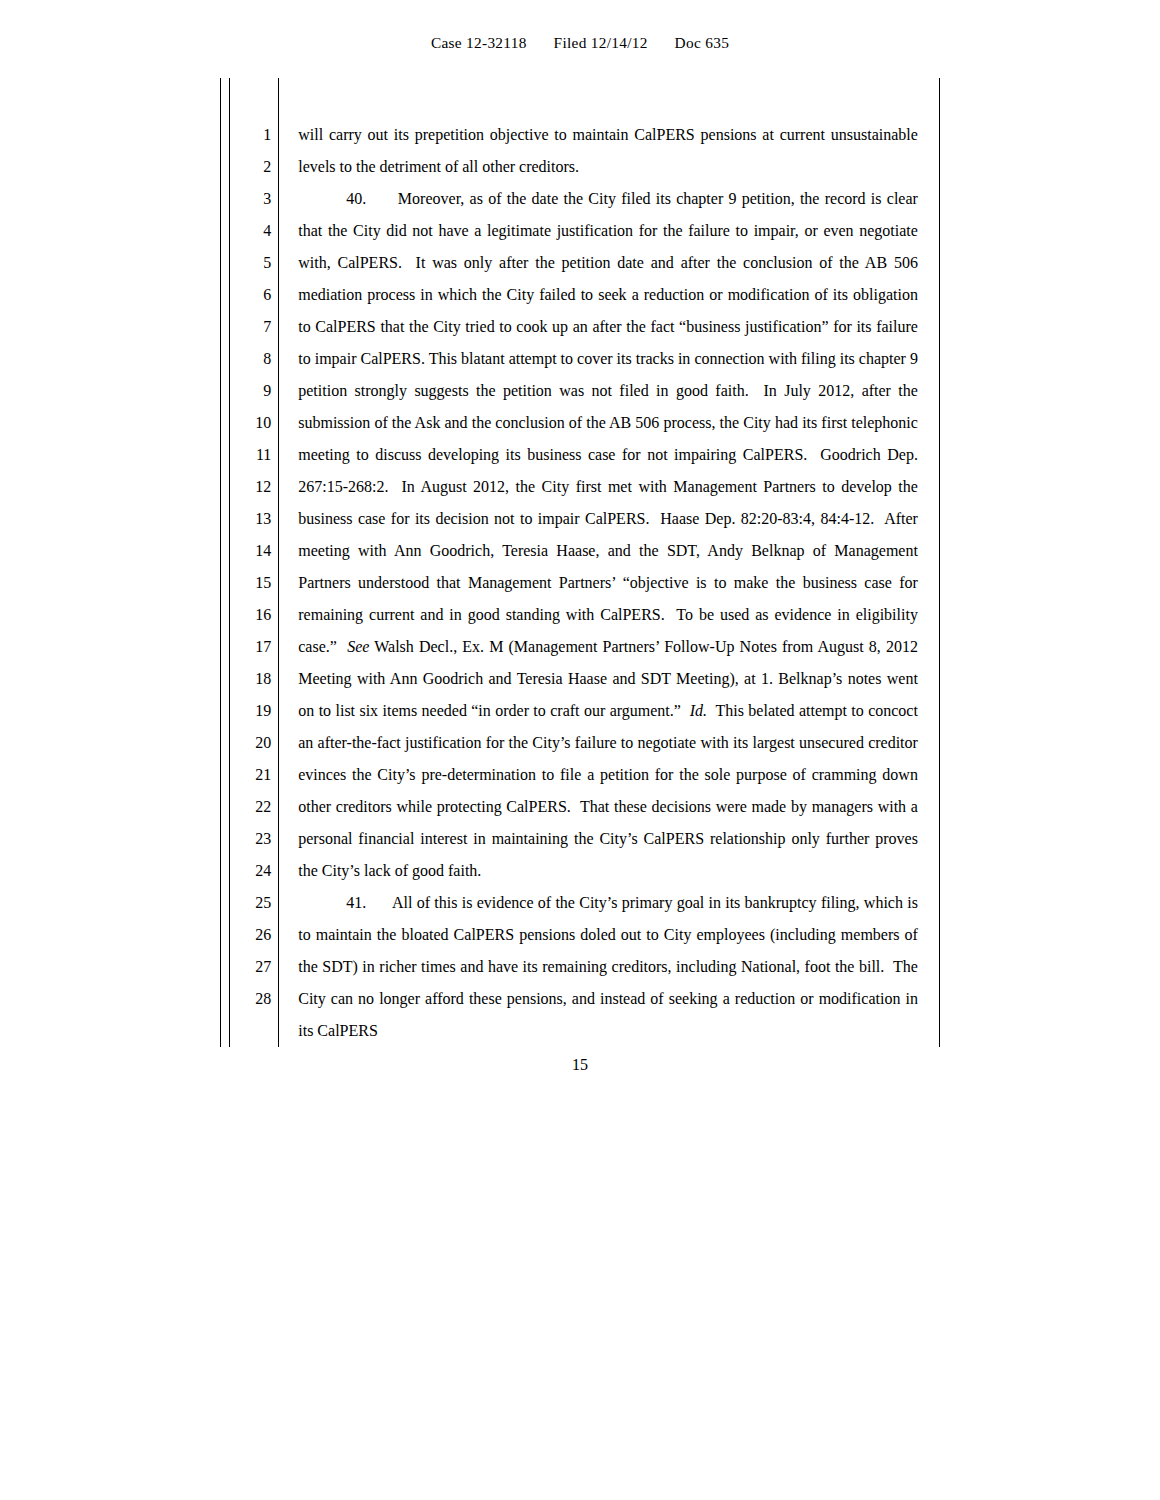Case 12-32118 Filed 12/14/12 Doc 635
1
2
3
4
5
6
7
8
9
10
11
12
13
14
15
16
17
18
19
20
21
22
23
24
25
26
27
28
will carry out its prepetition objective to maintain CalPERS pensions at current unsustainable levels to the detriment of all other creditors.
40. Moreover, as of the date the City filed its chapter 9 petition, the record is clear that the City did not have a legitimate justification for the failure to impair, or even negotiate with, CalPERS. It was only after the petition date and after the conclusion of the AB 506 mediation process in which the City failed to seek a reduction or modification of its obligation to CalPERS that the City tried to cook up an after the fact “business justification” for its failure to impair CalPERS. This blatant attempt to cover its tracks in connection with filing its chapter 9 petition strongly suggests the petition was not filed in good faith. In July 2012, after the submission of the Ask and the conclusion of the AB 506 process, the City had its first telephonic meeting to discuss developing its business case for not impairing CalPERS. Goodrich Dep. 267:15-268:2. In August 2012, the City first met with Management Partners to develop the business case for its decision not to impair CalPERS. Haase Dep. 82:20-83:4, 84:4-12. After meeting with Ann Goodrich, Teresia Haase, and the SDT, Andy Belknap of Management Partners understood that Management Partners’ “objective is to make the business case for remaining current and in good standing with CalPERS. To be used as evidence in eligibility case.” See Walsh Decl., Ex. M (Management Partners’ Follow-Up Notes from August 8, 2012 Meeting with Ann Goodrich and Teresia Haase and SDT Meeting), at 1. Belknap’s notes went on to list six items needed “in order to craft our argument.” Id. This belated attempt to concoct an after-the-fact justification for the City’s failure to negotiate with its largest unsecured creditor evinces the City’s pre-determination to file a petition for the sole purpose of cramming down other creditors while protecting CalPERS. That these decisions were made by managers with a personal financial interest in maintaining the City’s CalPERS relationship only further proves the City’s lack of good faith.
41. All of this is evidence of the City’s primary goal in its bankruptcy filing, which is to maintain the bloated CalPERS pensions doled out to City employees (including members of the SDT) in richer times and have its remaining creditors, including National, foot the bill. The City can no longer afford these pensions, and instead of seeking a reduction or modification in its CalPERS
15